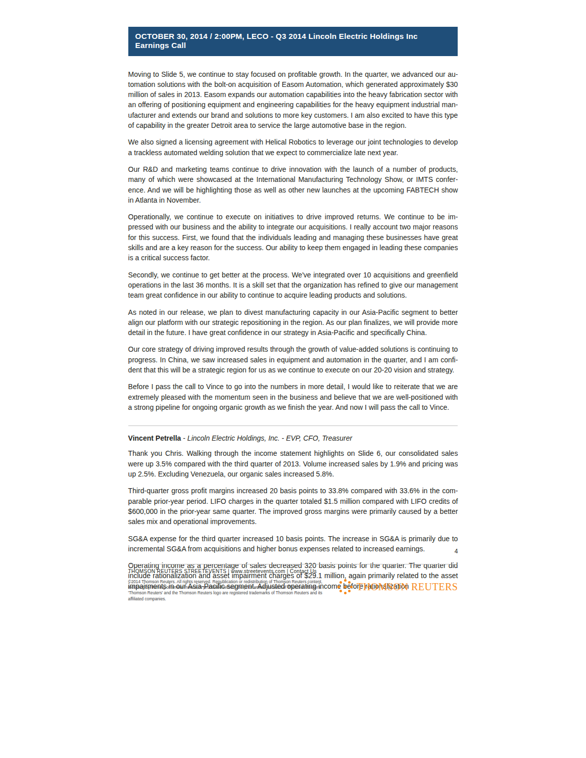OCTOBER 30, 2014 / 2:00PM, LECO - Q3 2014 Lincoln Electric Holdings Inc Earnings Call
Moving to Slide 5, we continue to stay focused on profitable growth. In the quarter, we advanced our automation solutions with the bolt-on acquisition of Easom Automation, which generated approximately $30 million of sales in 2013. Easom expands our automation capabilities into the heavy fabrication sector with an offering of positioning equipment and engineering capabilities for the heavy equipment industrial manufacturer and extends our brand and solutions to more key customers. I am also excited to have this type of capability in the greater Detroit area to service the large automotive base in the region.
We also signed a licensing agreement with Helical Robotics to leverage our joint technologies to develop a trackless automated welding solution that we expect to commercialize late next year.
Our R&D and marketing teams continue to drive innovation with the launch of a number of products, many of which were showcased at the International Manufacturing Technology Show, or IMTS conference. And we will be highlighting those as well as other new launches at the upcoming FABTECH show in Atlanta in November.
Operationally, we continue to execute on initiatives to drive improved returns. We continue to be impressed with our business and the ability to integrate our acquisitions. I really account two major reasons for this success. First, we found that the individuals leading and managing these businesses have great skills and are a key reason for the success. Our ability to keep them engaged in leading these companies is a critical success factor.
Secondly, we continue to get better at the process. We've integrated over 10 acquisitions and greenfield operations in the last 36 months. It is a skill set that the organization has refined to give our management team great confidence in our ability to continue to acquire leading products and solutions.
As noted in our release, we plan to divest manufacturing capacity in our Asia-Pacific segment to better align our platform with our strategic repositioning in the region. As our plan finalizes, we will provide more detail in the future. I have great confidence in our strategy in Asia-Pacific and specifically China.
Our core strategy of driving improved results through the growth of value-added solutions is continuing to progress. In China, we saw increased sales in equipment and automation in the quarter, and I am confident that this will be a strategic region for us as we continue to execute on our 20-20 vision and strategy.
Before I pass the call to Vince to go into the numbers in more detail, I would like to reiterate that we are extremely pleased with the momentum seen in the business and believe that we are well-positioned with a strong pipeline for ongoing organic growth as we finish the year. And now I will pass the call to Vince.
Vincent Petrella - Lincoln Electric Holdings, Inc. - EVP, CFO, Treasurer
Thank you Chris. Walking through the income statement highlights on Slide 6, our consolidated sales were up 3.5% compared with the third quarter of 2013. Volume increased sales by 1.9% and pricing was up 2.5%. Excluding Venezuela, our organic sales increased 5.8%.
Third-quarter gross profit margins increased 20 basis points to 33.8% compared with 33.6% in the comparable prior-year period. LIFO charges in the quarter totaled $1.5 million compared with LIFO credits of $600,000 in the prior-year same quarter. The improved gross margins were primarily caused by a better sales mix and operational improvements.
SG&A expense for the third quarter increased 10 basis points. The increase in SG&A is primarily due to incremental SG&A from acquisitions and higher bonus expenses related to increased earnings.
Operating income as a percentage of sales decreased 320 basis points for the quarter. The quarter did include rationalization and asset impairment charges of $29.1 million, again primarily related to the asset impairments in our Asia-Pacific segment. Adjusted operating income before rationalization
4
THOMSON REUTERS STREETEVENTS | www.streetevents.com | Contact Us
©2014 Thomson Reuters. All rights reserved. Republication or redistribution of Thomson Reuters content, including by framing or similar means, is prohibited without the prior written consent of Thomson Reuters. 'Thomson Reuters' and the Thomson Reuters logo are registered trademarks of Thomson Reuters and its affiliated companies.
THOMSON REUTERS